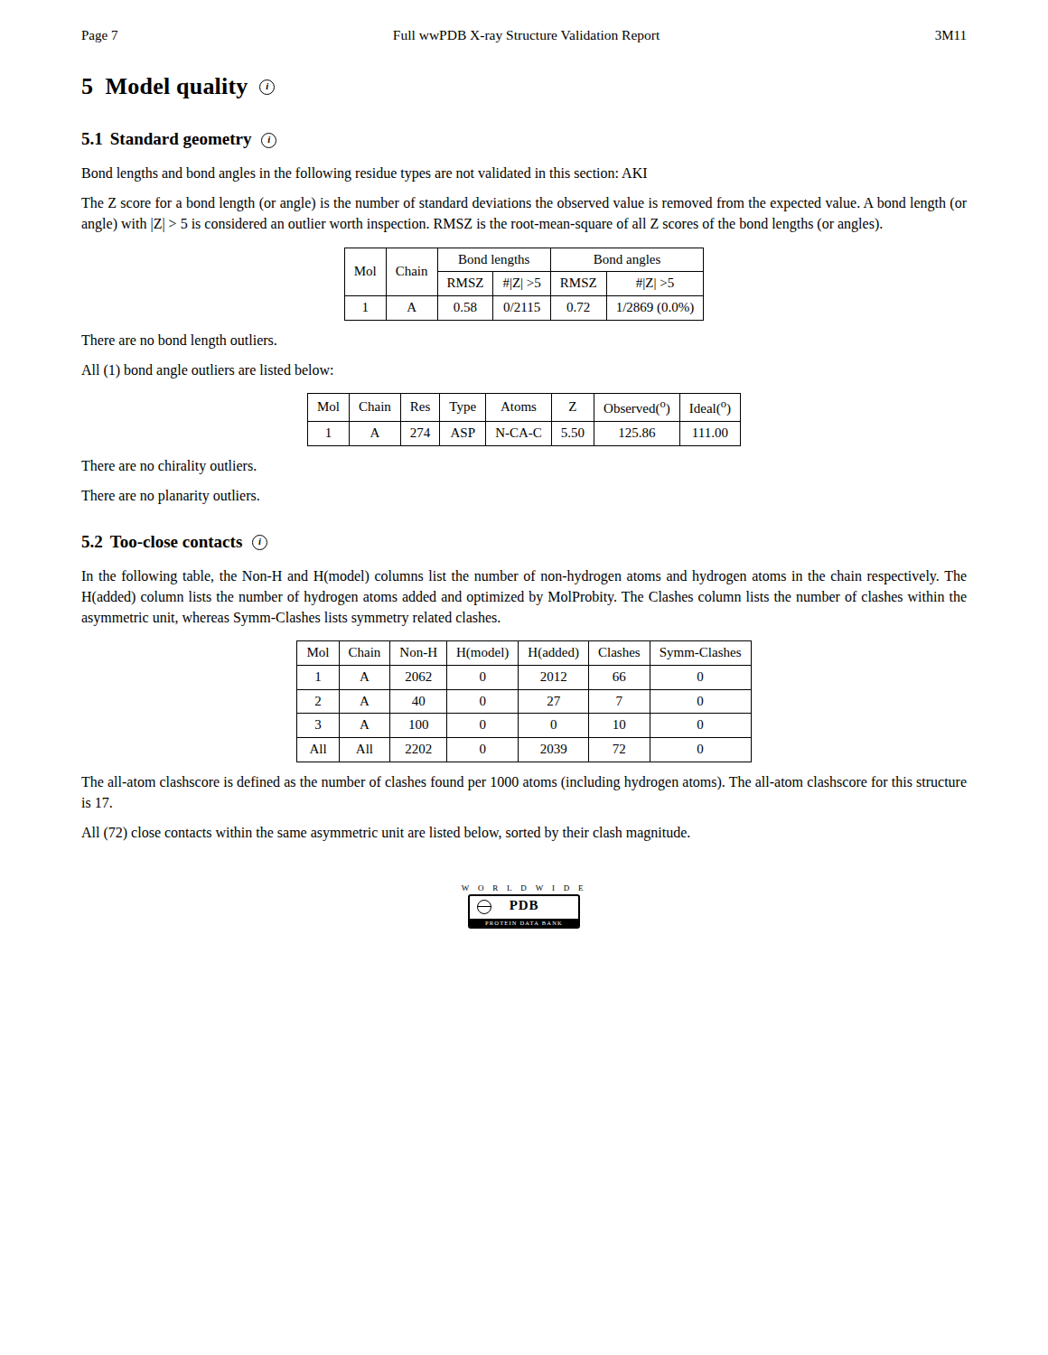Page 7
Full wwPDB X-ray Structure Validation Report
3M11
5 Model quality i
5.1 Standard geometry i
Bond lengths and bond angles in the following residue types are not validated in this section: AKI
The Z score for a bond length (or angle) is the number of standard deviations the observed value is removed from the expected value. A bond length (or angle) with |Z| > 5 is considered an outlier worth inspection. RMSZ is the root-mean-square of all Z scores of the bond lengths (or angles).
| Mol | Chain | Bond lengths | Bond angles |
| --- | --- | --- | --- |
| RMSZ | #/Z/ >5 | RMSZ | #/Z/ >5 |
| 1 | A | 0.58 | 0/2115 | 0.72 | 1/2869 (0.0%) |
There are no bond length outliers.
All (1) bond angle outliers are listed below:
| Mol | Chain | Res | Type | Atoms | Z | Observed( o ) | Ideal( o ) |
| --- | --- | --- | --- | --- | --- | --- | --- |
| 1 | A | 274 | ASP | N-CA-C | 5.50 | 125.86 | 111.00 |
There are no chirality outliers.
There are no planarity outliers.
5.2 Too-close contacts i
In the following table, the Non-H and H(model) columns list the number of non-hydrogen atoms and hydrogen atoms in the chain respectively. The H(added) column lists the number of hydrogen atoms added and optimized by MolProbity. The Clashes column lists the number of clashes within the asymmetric unit, whereas Symm-Clashes lists symmetry related clashes.
| Mol | Chain | Non-H | H(model) | H(added) | Clashes | Symm-Clashes |
| --- | --- | --- | --- | --- | --- | --- |
| 1 | A | 2062 | 0 | 2012 | 66 | 0 |
| 2 | A | 40 | 0 | 27 | 7 | 0 |
| 3 | A | 100 | 0 | 0 | 10 | 0 |
| All | All | 2202 | 0 | 2039 | 72 | 0 |
The all-atom clashscore is defined as the number of clashes found per 1000 atoms (including hydrogen atoms). The all-atom clashscore for this structure is 17.
All (72) close contacts within the same asymmetric unit are listed below, sorted by their clash magnitude.
W O R L D W I D E
PDB
PROTEIN DATA BANK